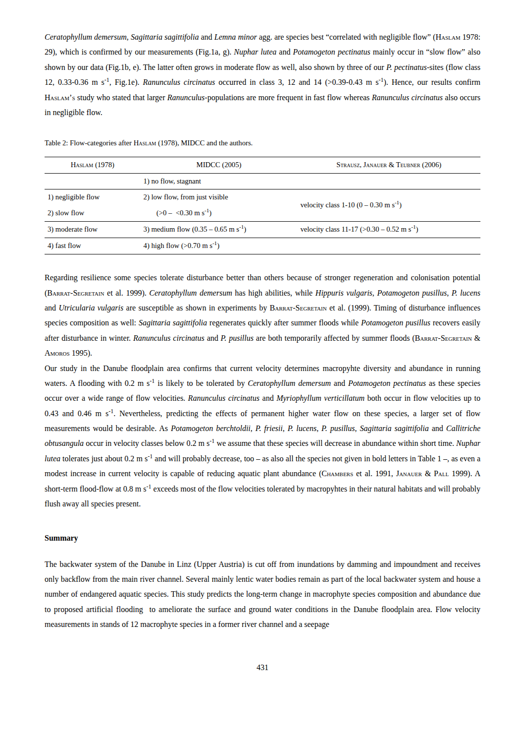Ceratophyllum demersum, Sagittaria sagittifolia and Lemna minor agg. are species best “correlated with negligible flow” (Haslam 1978: 29), which is confirmed by our measurements (Fig.1a, g). Nuphar lutea and Potamogeton pectinatus mainly occur in “slow flow” also shown by our data (Fig.1b, e). The latter often grows in moderate flow as well, also shown by three of our P. pectinatus-sites (flow class 12, 0.33-0.36 m s-1, Fig.1e). Ranunculus circinatus occurred in class 3, 12 and 14 (>0.39-0.43 m s-1). Hence, our results confirm Haslam’s study who stated that larger Ranunculus-populations are more frequent in fast flow whereas Ranunculus circinatus also occurs in negligible flow.
Table 2: Flow-categories after Haslam (1978), MIDCC and the authors.
| Haslam (1978) | MIDCC (2005) | Strausz, Janauer & Teubner (2006) |
| | 1) no flow, stagnant | |
| 1) negligible flow | 2) low flow, from just visible | velocity class 1-10 (0 – 0.30 m s -1 ) |
| 2) slow flow | (>0 – <0.30 m s -1 ) |
| 3) moderate flow | 3) medium flow (0.35 – 0.65 m s -1 ) | velocity class 11-17 (>0.30 – 0.52 m s -1 ) |
| 4) fast flow | 4) high flow (>0.70 m s -1 ) | |
Regarding resilience some species tolerate disturbance better than others because of stronger regeneration and colonisation potential (Barrat-Segretain et al. 1999). Ceratophyllum demersum has high abilities, while Hippuris vulgaris, Potamogeton pusillus, P. lucens and Utricularia vulgaris are susceptible as shown in experiments by Barrat-Segretain et al. (1999). Timing of disturbance influences species composition as well: Sagittaria sagittifolia regenerates quickly after summer floods while Potamogeton pusillus recovers easily after disturbance in winter. Ranunculus circinatus and P. pusillus are both temporarily affected by summer floods (Barrat-Segretain & Amoros 1995).
Our study in the Danube floodplain area confirms that current velocity determines macropyhte diversity and abundance in running waters. A flooding with 0.2 m s-1 is likely to be tolerated by Ceratophyllum demersum and Potamogeton pectinatus as these species occur over a wide range of flow velocities. Ranunculus circinatus and Myriophyllum verticillatum both occur in flow velocities up to 0.43 and 0.46 m s-1. Nevertheless, predicting the effects of permanent higher water flow on these species, a larger set of flow measurements would be desirable. As Potamogeton berchtoldii, P. friesii, P. lucens, P. pusillus, Sagittaria sagittifolia and Callitriche obtusangula occur in velocity classes below 0.2 m s-1 we assume that these species will decrease in abundance within short time. Nuphar lutea tolerates just about 0.2 m s-1 and will probably decrease, too – as also all the species not given in bold letters in Table 1 –, as even a modest increase in current velocity is capable of reducing aquatic plant abundance (Chambers et al. 1991, Janauer & Pall 1999). A short-term flood-flow at 0.8 m s-1 exceeds most of the flow velocities tolerated by macropyhtes in their natural habitats and will probably flush away all species present.
Summary
The backwater system of the Danube in Linz (Upper Austria) is cut off from inundations by damming and impoundment and receives only backflow from the main river channel. Several mainly lentic water bodies remain as part of the local backwater system and house a number of endangered aquatic species. This study predicts the long-term change in macrophyte species composition and abundance due to proposed artificial flooding to ameliorate the surface and ground water conditions in the Danube floodplain area. Flow velocity measurements in stands of 12 macrophyte species in a former river channel and a seepage
431